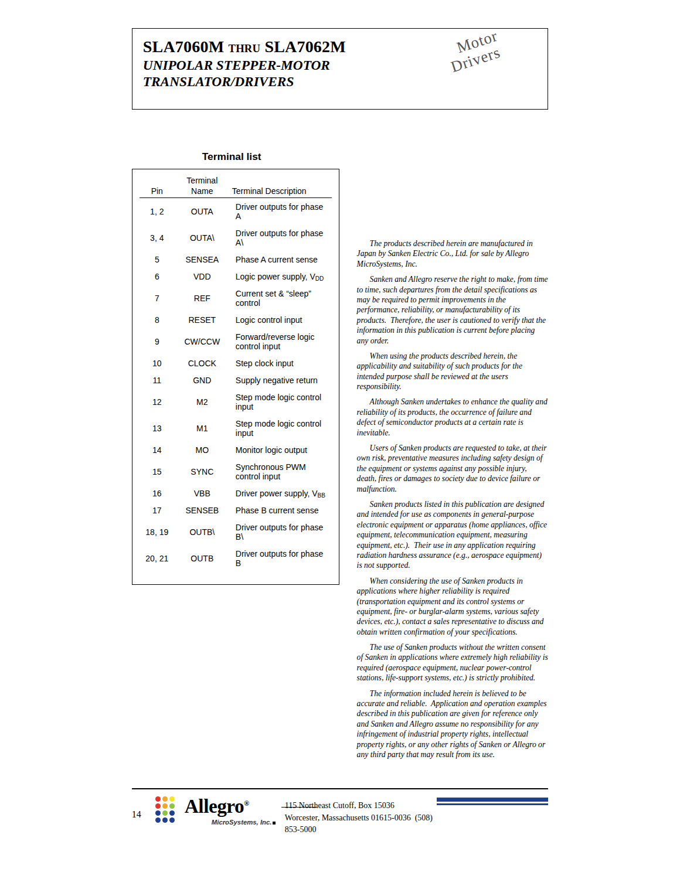SLA7060M THRU SLA7062M
UNIPOLAR STEPPER-MOTOR
TRANSLATOR/DRIVERS
Motor Drivers
Terminal list
| | Terminal | |
| --- | --- | --- |
| Pin | Name | Terminal Description |
| 1, 2 | OUTA | Driver outputs for phase A |
| 3, 4 | OUTA\ | Driver outputs for phase A\ |
| 5 | SENSEA | Phase A current sense |
| 6 | VDD | Logic power supply, V DD |
| 7 | REF | Current set & “sleep” control |
| 8 | RESET | Logic control input |
| 9 | CW/CCW | Forward/reverse logic control input |
| 10 | CLOCK | Step clock input |
| 11 | GND | Supply negative return |
| 12 | M2 | Step mode logic control input |
| 13 | M1 | Step mode logic control input |
| 14 | MO | Monitor logic output |
| 15 | SYNC | Synchronous PWM control input |
| 16 | VBB | Driver power supply, V BB |
| 17 | SENSEB | Phase B current sense |
| 18, 19 | OUTB\ | Driver outputs for phase B\ |
| 20, 21 | OUTB | Driver outputs for phase B |
The products described herein are manufactured in Japan by Sanken Electric Co., Ltd. for sale by Allegro MicroSystems, Inc.
Sanken and Allegro reserve the right to make, from time to time, such departures from the detail specifications as may be required to permit improvements in the performance, reliability, or manufacturability of its products. Therefore, the user is cautioned to verify that the information in this publication is current before placing any order.
When using the products described herein, the applicability and suitability of such products for the intended purpose shall be reviewed at the users responsibility.
Although Sanken undertakes to enhance the quality and reliability of its products, the occurrence of failure and defect of semiconductor products at a certain rate is inevitable.
Users of Sanken products are requested to take, at their own risk, preventative measures including safety design of the equipment or systems against any possible injury, death, fires or damages to society due to device failure or malfunction.
Sanken products listed in this publication are designed and intended for use as components in general-purpose electronic equipment or apparatus (home appliances, office equipment, telecommunication equipment, measuring equipment, etc.). Their use in any application requiring radiation hardness assurance (e.g., aerospace equipment) is not supported.
When considering the use of Sanken products in applications where higher reliability is required (transportation equipment and its control systems or equipment, fire- or burglar-alarm systems, various safety devices, etc.), contact a sales representative to discuss and obtain written confirmation of your specifications.
The use of Sanken products without the written consent of Sanken in applications where extremely high reliability is required (aerospace equipment, nuclear power-control stations, life-support systems, etc.) is strictly prohibited.
The information included herein is believed to be accurate and reliable. Application and operation examples described in this publication are given for reference only and Sanken and Allegro assume no responsibility for any infringement of industrial property rights, intellectual property rights, or any other rights of Sanken or Allegro or any third party that may result from its use.
14
Allegro®
MicroSystems, Inc.
115 Northeast Cutoff, Box 15036
Worcester, Massachusetts 01615-0036 (508) 853-5000